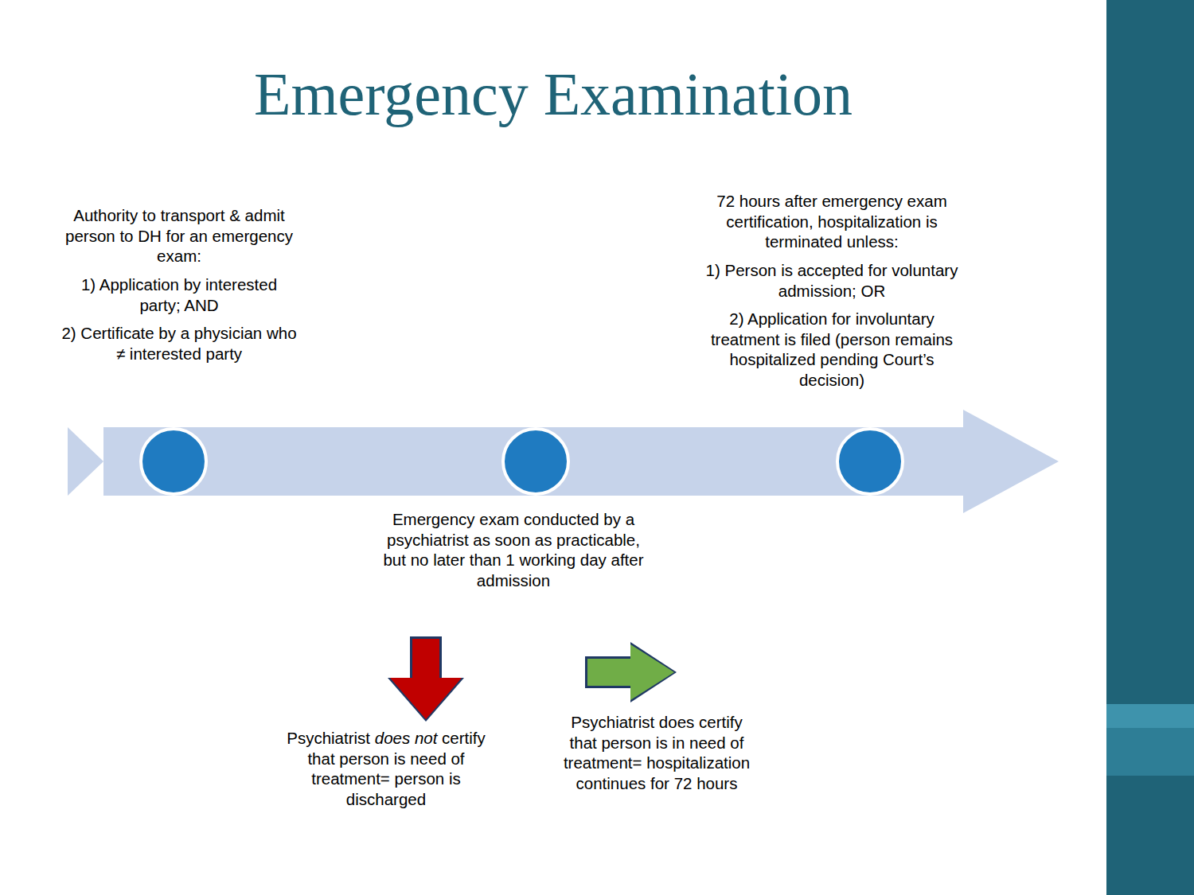Emergency Examination
Authority to transport & admit person to DH for an emergency exam:
1) Application by interested party; AND
2) Certificate by a physician who ≠ interested party
72 hours after emergency exam certification, hospitalization is terminated unless:
1) Person is accepted for voluntary admission; OR
2) Application for involuntary treatment is filed (person remains hospitalized pending Court’s decision)
Emergency exam conducted by a psychiatrist as soon as practicable, but no later than 1 working day after admission
Psychiatrist does not certify that person is need of treatment= person is discharged
Psychiatrist does certify that person is in need of treatment= hospitalization continues for 72 hours